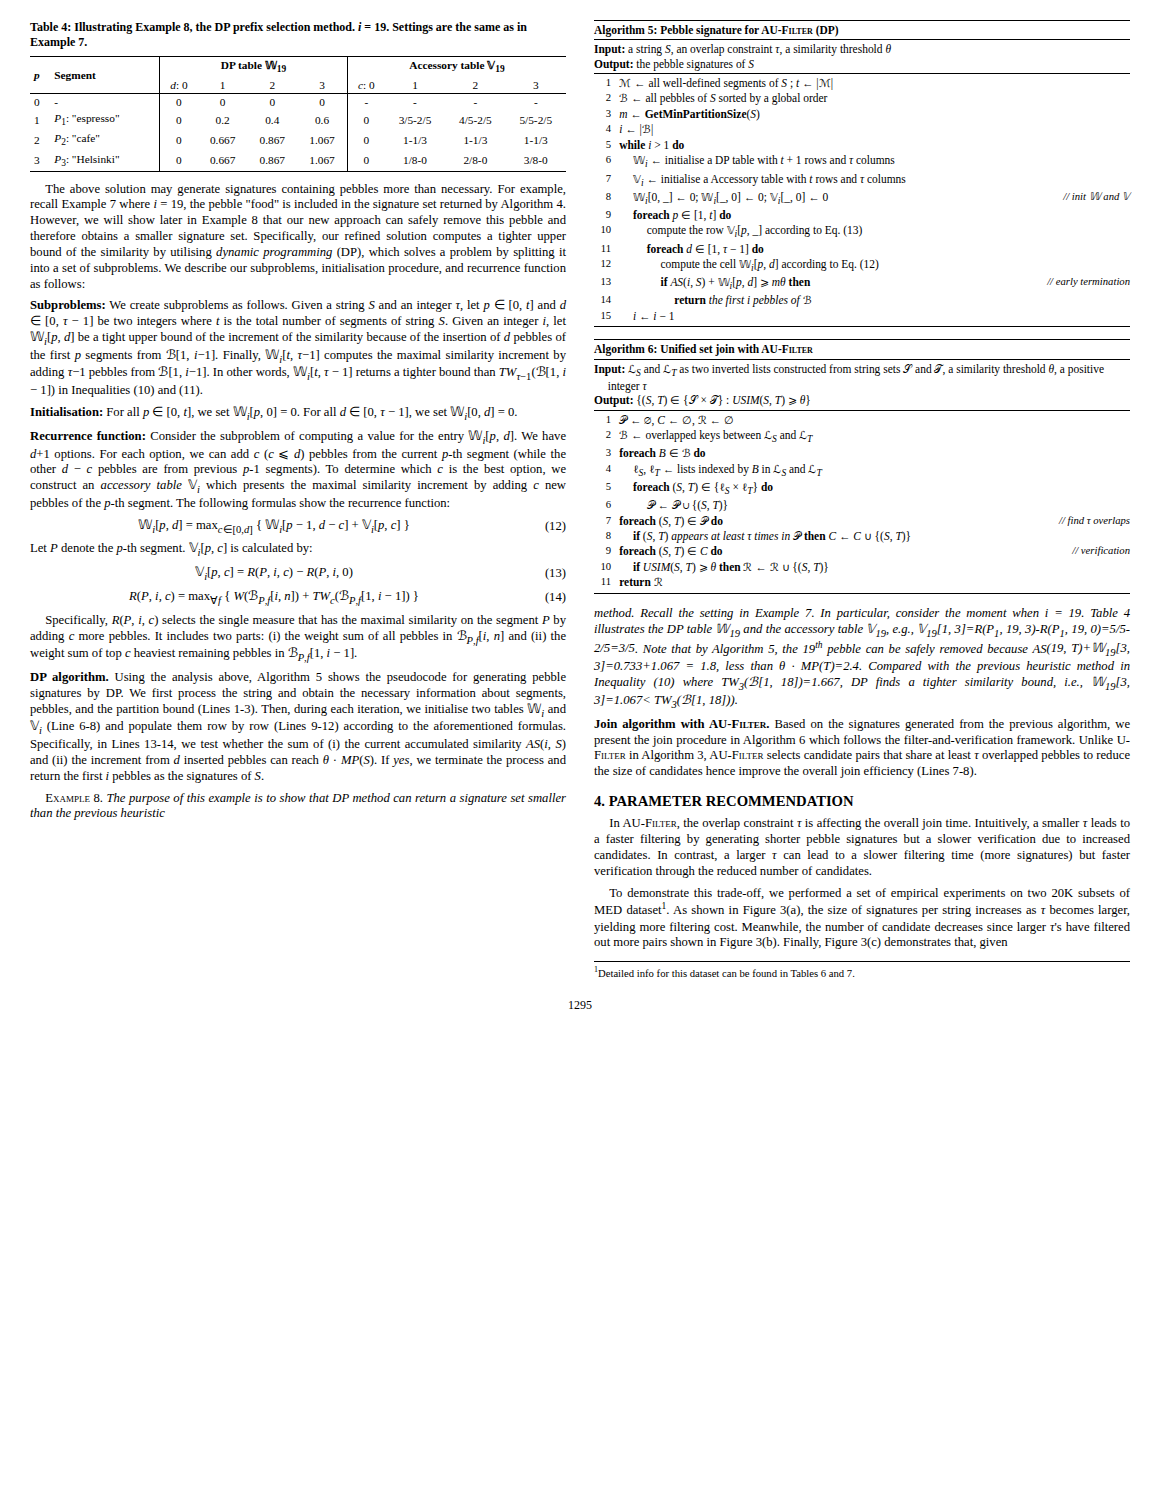Table 4: Illustrating Example 8, the DP prefix selection method. i = 19. Settings are the same as in Example 7.
| p | Segment | DP table 𝕎 19 | Accessory table 𝕍 19 |
| --- | --- | --- | --- |
| d : 0 | 1 | 2 | 3 | c : 0 | 1 | 2 | 3 |
| 0 | - | 0 | 0 | 0 | 0 | - | - | - | - |
| 1 | P 1 : "espresso" | 0 | 0.2 | 0.4 | 0.6 | 0 | 3/5-2/5 | 4/5-2/5 | 5/5-2/5 |
| 2 | P 2 : "cafe" | 0 | 0.667 | 0.867 | 1.067 | 0 | 1-1/3 | 1-1/3 | 1-1/3 |
| 3 | P 3 : "Helsinki" | 0 | 0.667 | 0.867 | 1.067 | 0 | 1/8-0 | 2/8-0 | 3/8-0 |
The above solution may generate signatures containing pebbles more than necessary. For example, recall Example 7 where i = 19, the pebble "food" is included in the signature set returned by Algorithm 4. However, we will show later in Example 8 that our new approach can safely remove this pebble and therefore obtains a smaller signature set. Specifically, our refined solution computes a tighter upper bound of the similarity by utilising dynamic programming (DP), which solves a problem by splitting it into a set of subproblems. We describe our subproblems, initialisation procedure, and recurrence function as follows:
Subproblems: We create subproblems as follows. Given a string S and an integer τ, let p ∈ [0, t] and d ∈ [0, τ − 1] be two integers where t is the total number of segments of string S. Given an integer i, let 𝕎i[p, d] be a tight upper bound of the increment of the similarity because of the insertion of d pebbles of the first p segments from ℬ[1, i−1]. Finally, 𝕎i[t, τ−1] computes the maximal similarity increment by adding τ−1 pebbles from ℬ[1, i−1]. In other words, 𝕎i[t, τ − 1] returns a tighter bound than TWτ−1(ℬ[1, i − 1]) in Inequalities (10) and (11).
Initialisation: For all p ∈ [0, t], we set 𝕎i[p, 0] = 0. For all d ∈ [0, τ − 1], we set 𝕎i[0, d] = 0.
Recurrence function: Consider the subproblem of computing a value for the entry 𝕎i[p, d]. We have d+1 options. For each option, we can add c (c ⩽ d) pebbles from the current p-th segment (while the other d − c pebbles are from previous p-1 segments). To determine which c is the best option, we construct an accessory table 𝕍i which presents the maximal similarity increment by adding c new pebbles of the p-th segment. The following formulas show the recurrence function:
𝕎i[p, d] = maxc∈[0,d] { 𝕎i[p − 1, d − c] + 𝕍i[p, c] }
(12)
Let P denote the p-th segment. 𝕍i[p, c] is calculated by:
𝕍i[p, c] = R(P, i, c) − R(P, i, 0)
(13)
R(P, i, c) = max∀f { W(ℬP,f[i, n]) + TWc(ℬP,f[1, i − 1]) }
(14)
Specifically, R(P, i, c) selects the single measure that has the maximal similarity on the segment P by adding c more pebbles. It includes two parts: (i) the weight sum of all pebbles in ℬP,f[i, n] and (ii) the weight sum of top c heaviest remaining pebbles in ℬP,f[1, i − 1].
DP algorithm. Using the analysis above, Algorithm 5 shows the pseudocode for generating pebble signatures by DP. We first process the string and obtain the necessary information about segments, pebbles, and the partition bound (Lines 1-3). Then, during each iteration, we initialise two tables 𝕎i and 𝕍i (Line 6-8) and populate them row by row (Lines 9-12) according to the aforementioned formulas. Specifically, in Lines 13-14, we test whether the sum of (i) the current accumulated similarity AS(i, S) and (ii) the increment from d inserted pebbles can reach θ · MP(S). If yes, we terminate the process and return the first i pebbles as the signatures of S.
Example 8. The purpose of this example is to show that DP method can return a signature set smaller than the previous heuristic
Algorithm 5: Pebble signature for AU-Filter (DP)
Input: a string S, an overlap constraint τ, a similarity threshold θ
Output: the pebble signatures of S
ℳ ← all well-defined segments of S ; t ← |ℳ|
ℬ ← all pebbles of S sorted by a global order
m ← GetMinPartitionSize(S)
i ← |ℬ|
while i > 1 do
𝕎i ← initialise a DP table with t + 1 rows and τ columns
𝕍i ← initialise a Accessory table with t rows and τ columns
𝕎i[0, _] ← 0; 𝕎i[_, 0] ← 0; 𝕍i[_, 0] ← 0 // init 𝕎 and 𝕍
foreach p ∈ [1, t] do
compute the row 𝕍i[p, _] according to Eq. (13)
foreach d ∈ [1, τ − 1] do
compute the cell 𝕎i[p, d] according to Eq. (12)
if AS(i, S) + 𝕎i[p, d] ⩾ mθ then // early termination
return the first i pebbles of ℬ
i ← i − 1
Algorithm 6: Unified set join with AU-Filter
Input: ℒS and ℒT as two inverted lists constructed from string sets 𝒮 and 𝒯, a similarity threshold θ, a positive integer τ
Output: {(S, T) ∈ {𝒮 × 𝒯} : USIM(S, T) ⩾ θ}
𝒫 ← ∅, C ← ∅, ℛ ← ∅
ℬ ← overlapped keys between ℒS and ℒT
foreach B ∈ ℬ do
ℓS, ℓT ← lists indexed by B in ℒS and ℒT
foreach (S, T) ∈ {ℓS × ℓT} do
𝒫 ← 𝒫 ∪ {(S, T)}
foreach (S, T) ∈ 𝒫 do // find τ overlaps
if (S, T) appears at least τ times in 𝒫 then C ← C ∪ {(S, T)}
foreach (S, T) ∈ C do // verification
if USIM(S, T) ⩾ θ then ℛ ← ℛ ∪ {(S, T)}
return ℛ
method. Recall the setting in Example 7. In particular, consider the moment when i = 19. Table 4 illustrates the DP table 𝕎19 and the accessory table 𝕍19, e.g., 𝕍19[1, 3]=R(P1, 19, 3)-R(P1, 19, 0)=5/5-2/5=3/5. Note that by Algorithm 5, the 19th pebble can be safely removed because AS(19, T)+𝕎19[3, 3]=0.733+1.067 = 1.8, less than θ · MP(T)=2.4. Compared with the previous heuristic method in Inequality (10) where TW3(ℬ[1, 18])=1.667, DP finds a tighter similarity bound, i.e., 𝕎19[3, 3]=1.067< TW3(ℬ[1, 18])).
Join algorithm with AU-Filter. Based on the signatures generated from the previous algorithm, we present the join procedure in Algorithm 6 which follows the filter-and-verification framework. Unlike U-Filter in Algorithm 3, AU-Filter selects candidate pairs that share at least τ overlapped pebbles to reduce the size of candidates hence improve the overall join efficiency (Lines 7-8).
4. PARAMETER RECOMMENDATION
In AU-Filter, the overlap constraint τ is affecting the overall join time. Intuitively, a smaller τ leads to a faster filtering by generating shorter pebble signatures but a slower verification due to increased candidates. In contrast, a larger τ can lead to a slower filtering time (more signatures) but faster verification through the reduced number of candidates.
To demonstrate this trade-off, we performed a set of empirical experiments on two 20K subsets of MED dataset1. As shown in Figure 3(a), the size of signatures per string increases as τ becomes larger, yielding more filtering cost. Meanwhile, the number of candidate decreases since larger τ's have filtered out more pairs shown in Figure 3(b). Finally, Figure 3(c) demonstrates that, given
1Detailed info for this dataset can be found in Tables 6 and 7.
1295